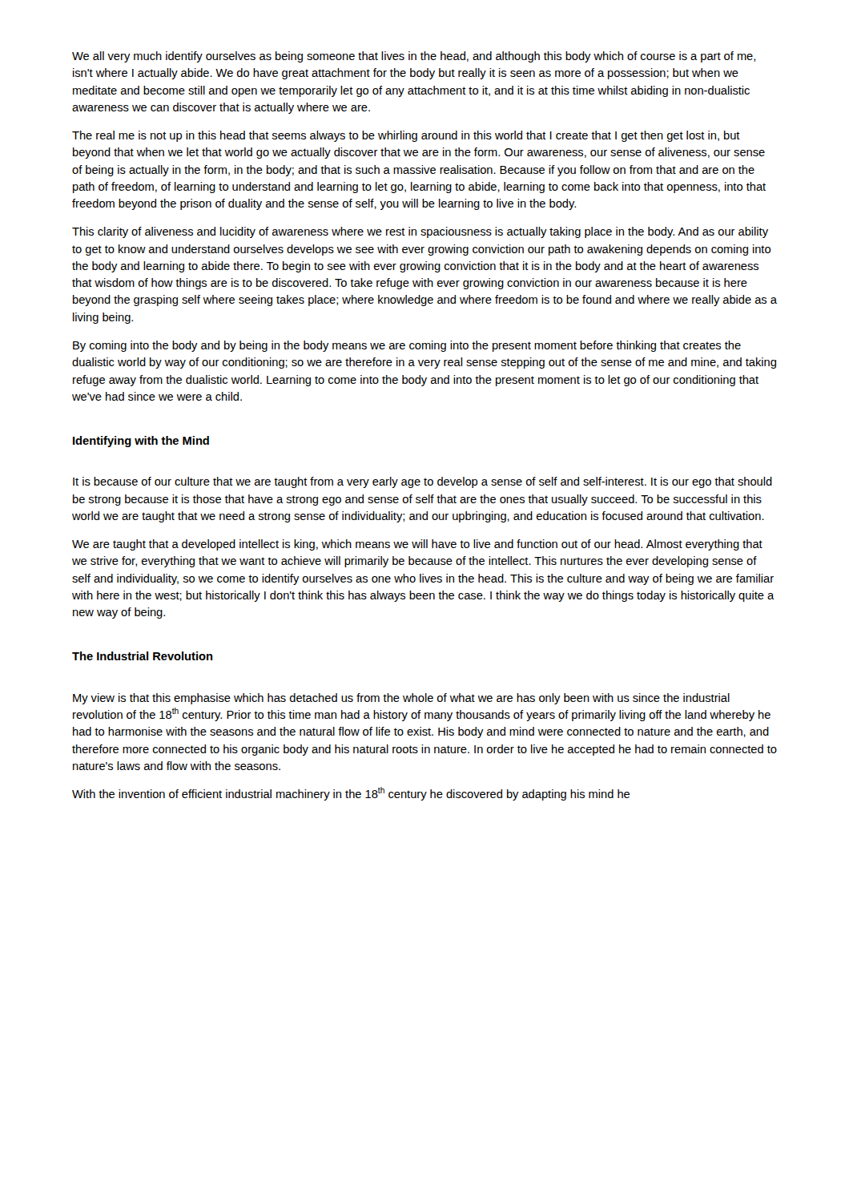We all very much identify ourselves as being someone that lives in the head, and although this body which of course is a part of me, isn't where I actually abide. We do have great attachment for the body but really it is seen as more of a possession; but when we meditate and become still and open we temporarily let go of any attachment to it, and it is at this time whilst abiding in non-dualistic awareness we can discover that is actually where we are.
The real me is not up in this head that seems always to be whirling around in this world that I create that I get then get lost in, but beyond that when we let that world go we actually discover that we are in the form. Our awareness, our sense of aliveness, our sense of being is actually in the form, in the body; and that is such a massive realisation. Because if you follow on from that and are on the path of freedom, of learning to understand and learning to let go, learning to abide, learning to come back into that openness, into that freedom beyond the prison of duality and the sense of self, you will be learning to live in the body.
This clarity of aliveness and lucidity of awareness where we rest in spaciousness is actually taking place in the body. And as our ability to get to know and understand ourselves develops we see with ever growing conviction our path to awakening depends on coming into the body and learning to abide there. To begin to see with ever growing conviction that it is in the body and at the heart of awareness that wisdom of how things are is to be discovered. To take refuge with ever growing conviction in our awareness because it is here beyond the grasping self where seeing takes place; where knowledge and where freedom is to be found and where we really abide as a living being.
By coming into the body and by being in the body means we are coming into the present moment before thinking that creates the dualistic world by way of our conditioning; so we are therefore in a very real sense stepping out of the sense of me and mine, and taking refuge away from the dualistic world. Learning to come into the body and into the present moment is to let go of our conditioning that we've had since we were a child.
Identifying with the Mind
It is because of our culture that we are taught from a very early age to develop a sense of self and self-interest. It is our ego that should be strong because it is those that have a strong ego and sense of self that are the ones that usually succeed. To be successful in this world we are taught that we need a strong sense of individuality; and our upbringing, and education is focused around that cultivation.
We are taught that a developed intellect is king, which means we will have to live and function out of our head. Almost everything that we strive for, everything that we want to achieve will primarily be because of the intellect. This nurtures the ever developing sense of self and individuality, so we come to identify ourselves as one who lives in the head. This is the culture and way of being we are familiar with here in the west; but historically I don't think this has always been the case. I think the way we do things today is historically quite a new way of being.
The Industrial Revolution
My view is that this emphasise which has detached us from the whole of what we are has only been with us since the industrial revolution of the 18th century. Prior to this time man had a history of many thousands of years of primarily living off the land whereby he had to harmonise with the seasons and the natural flow of life to exist. His body and mind were connected to nature and the earth, and therefore more connected to his organic body and his natural roots in nature. In order to live he accepted he had to remain connected to nature's laws and flow with the seasons.
With the invention of efficient industrial machinery in the 18th century he discovered by adapting his mind he